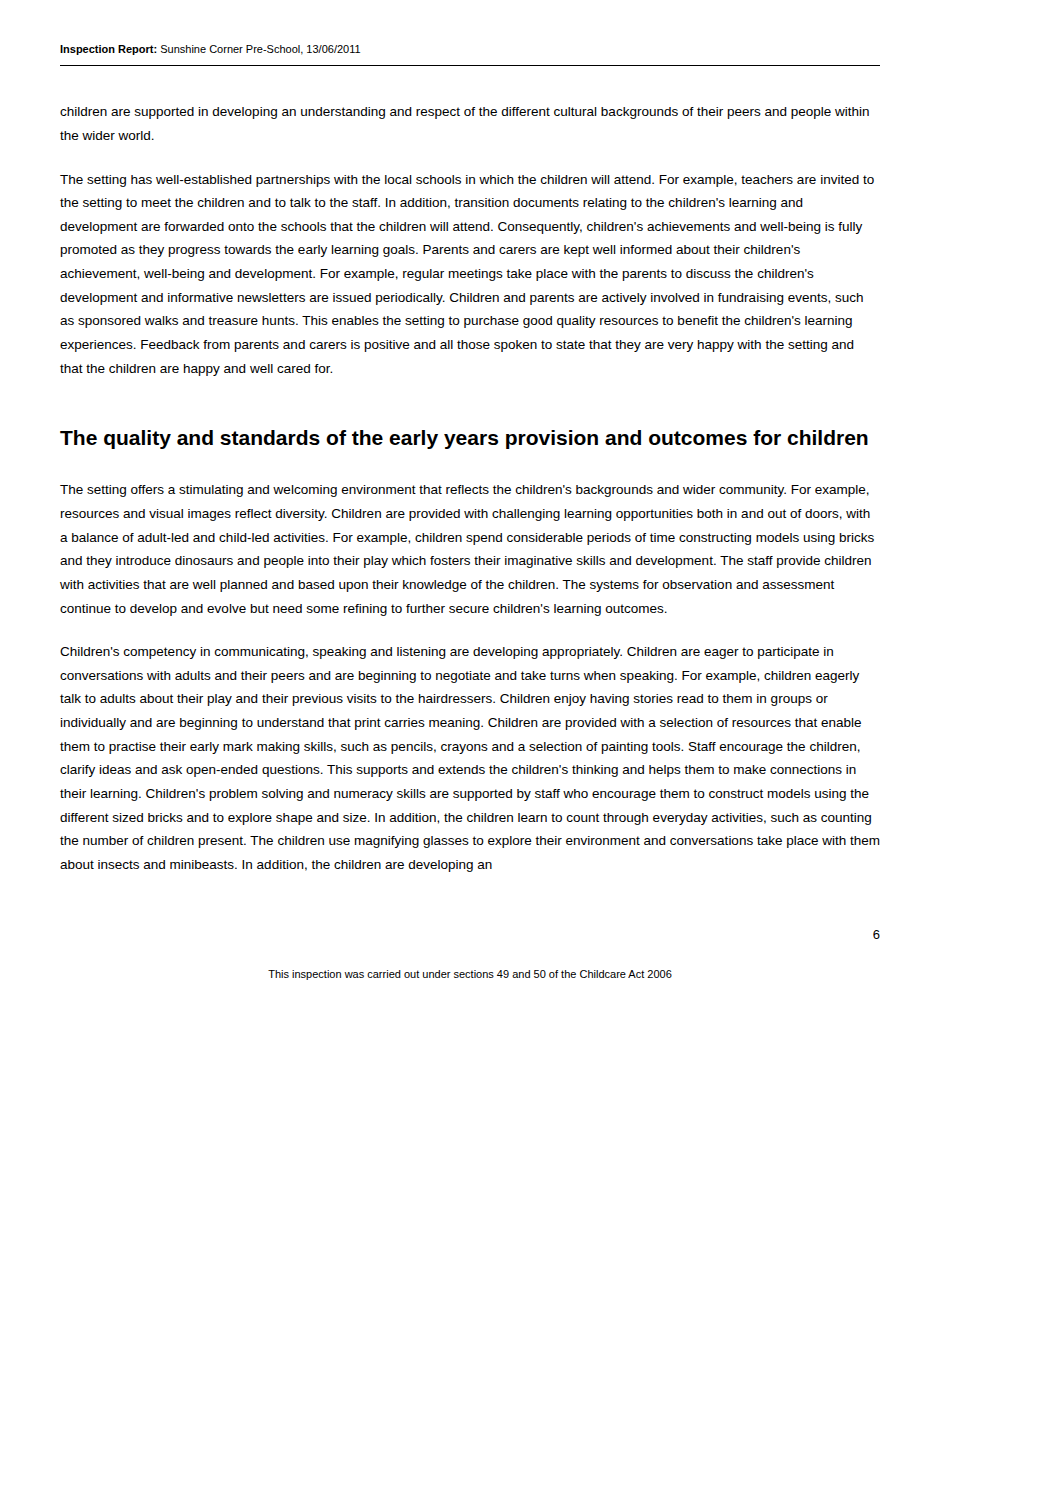Inspection Report: Sunshine Corner Pre-School, 13/06/2011
children are supported in developing an understanding and respect of the different cultural backgrounds of their peers and people within the wider world.
The setting has well-established partnerships with the local schools in which the children will attend. For example, teachers are invited to the setting to meet the children and to talk to the staff. In addition, transition documents relating to the children's learning and development are forwarded onto the schools that the children will attend. Consequently, children's achievements and well-being is fully promoted as they progress towards the early learning goals. Parents and carers are kept well informed about their children's achievement, well-being and development. For example, regular meetings take place with the parents to discuss the children's development and informative newsletters are issued periodically. Children and parents are actively involved in fundraising events, such as sponsored walks and treasure hunts. This enables the setting to purchase good quality resources to benefit the children's learning experiences. Feedback from parents and carers is positive and all those spoken to state that they are very happy with the setting and that the children are happy and well cared for.
The quality and standards of the early years provision and outcomes for children
The setting offers a stimulating and welcoming environment that reflects the children's backgrounds and wider community. For example, resources and visual images reflect diversity. Children are provided with challenging learning opportunities both in and out of doors, with a balance of adult-led and child-led activities. For example, children spend considerable periods of time constructing models using bricks and they introduce dinosaurs and people into their play which fosters their imaginative skills and development. The staff provide children with activities that are well planned and based upon their knowledge of the children. The systems for observation and assessment continue to develop and evolve but need some refining to further secure children's learning outcomes.
Children's competency in communicating, speaking and listening are developing appropriately. Children are eager to participate in conversations with adults and their peers and are beginning to negotiate and take turns when speaking. For example, children eagerly talk to adults about their play and their previous visits to the hairdressers. Children enjoy having stories read to them in groups or individually and are beginning to understand that print carries meaning. Children are provided with a selection of resources that enable them to practise their early mark making skills, such as pencils, crayons and a selection of painting tools. Staff encourage the children, clarify ideas and ask open-ended questions. This supports and extends the children's thinking and helps them to make connections in their learning. Children's problem solving and numeracy skills are supported by staff who encourage them to construct models using the different sized bricks and to explore shape and size. In addition, the children learn to count through everyday activities, such as counting the number of children present. The children use magnifying glasses to explore their environment and conversations take place with them about insects and minibeasts. In addition, the children are developing an
6
This inspection was carried out under sections 49 and 50 of the Childcare Act 2006